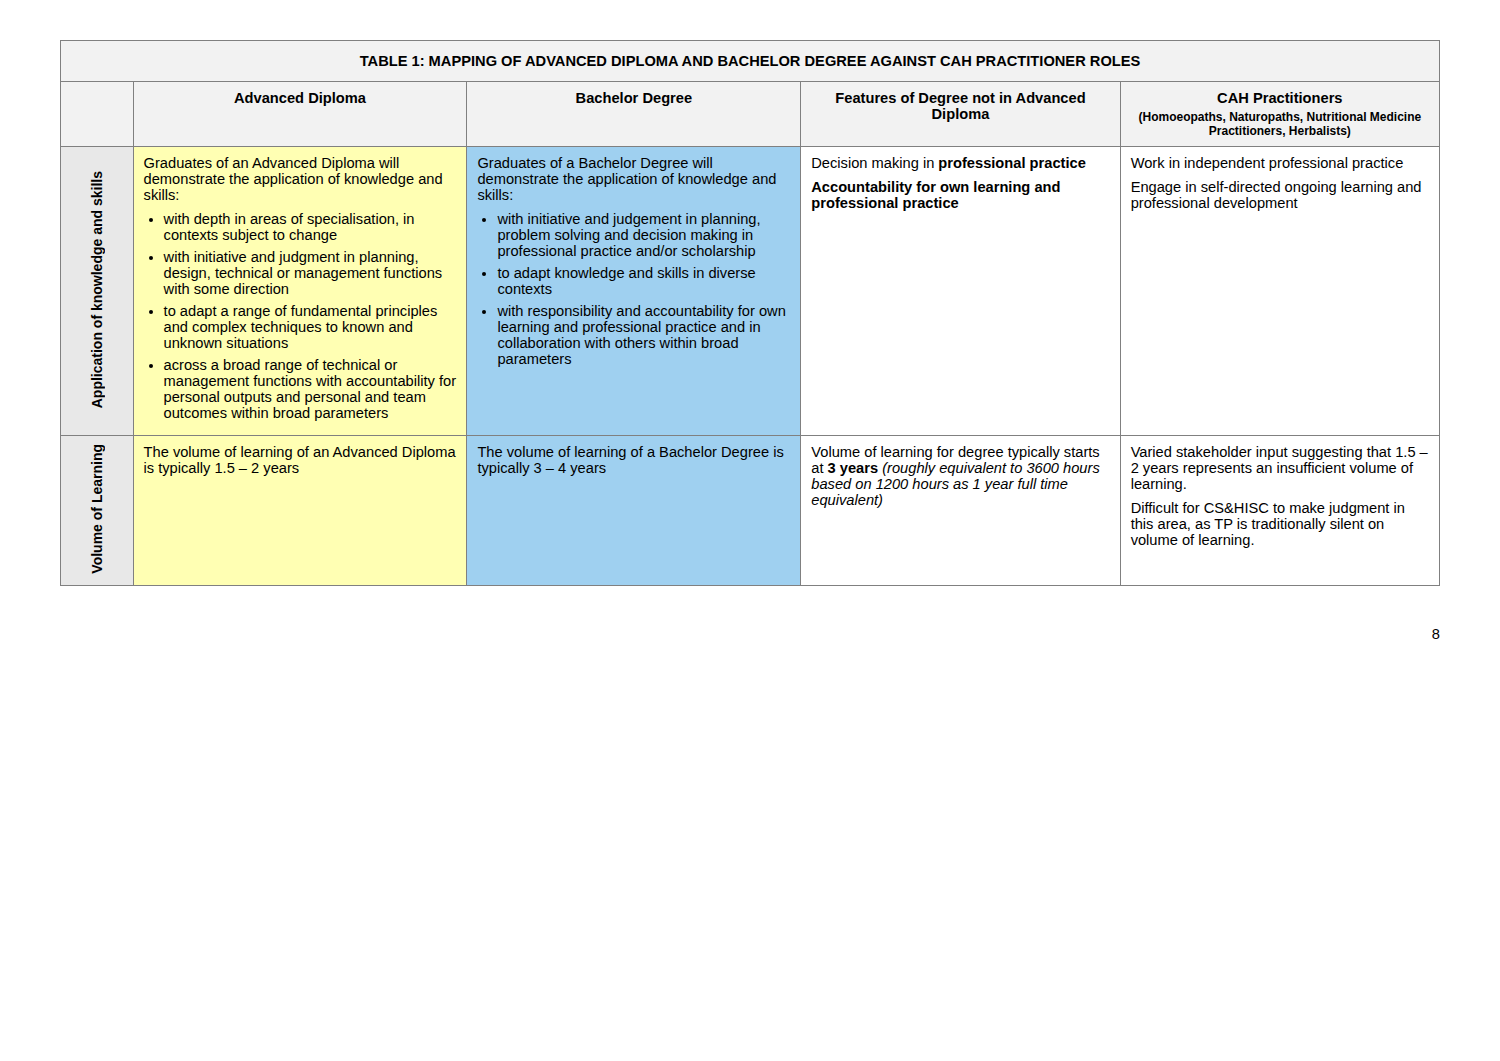| TABLE 1: MAPPING OF ADVANCED DIPLOMA AND BACHELOR DEGREE AGAINST CAH PRACTITIONER ROLES |
| --- |
| | Advanced Diploma | Bachelor Degree | Features of Degree not in Advanced Diploma | CAH Practitioners (Homoeopaths, Naturopaths, Nutritional Medicine Practitioners, Herbalists) |
| Application of knowledge and skills | Graduates of an Advanced Diploma will demonstrate the application of knowledge and skills: with depth in areas of specialisation, in contexts subject to change with initiative and judgment in planning, design, technical or management functions with some direction to adapt a range of fundamental principles and complex techniques to known and unknown situations across a broad range of technical or management functions with accountability for personal outputs and personal and team outcomes within broad parameters | Graduates of a Bachelor Degree will demonstrate the application of knowledge and skills: with initiative and judgement in planning, problem solving and decision making in professional practice and/or scholarship to adapt knowledge and skills in diverse contexts with responsibility and accountability for own learning and professional practice and in collaboration with others within broad parameters | Decision making in professional practice Accountability for own learning and professional practice | Work in independent professional practice Engage in self-directed ongoing learning and professional development |
| Volume of Learning | The volume of learning of an Advanced Diploma is typically 1.5 – 2 years | The volume of learning of a Bachelor Degree is typically 3 – 4 years | Volume of learning for degree typically starts at 3 years (roughly equivalent to 3600 hours based on 1200 hours as 1 year full time equivalent) | Varied stakeholder input suggesting that 1.5 – 2 years represents an insufficient volume of learning. Difficult for CS&HISC to make judgment in this area, as TP is traditionally silent on volume of learning. |
8